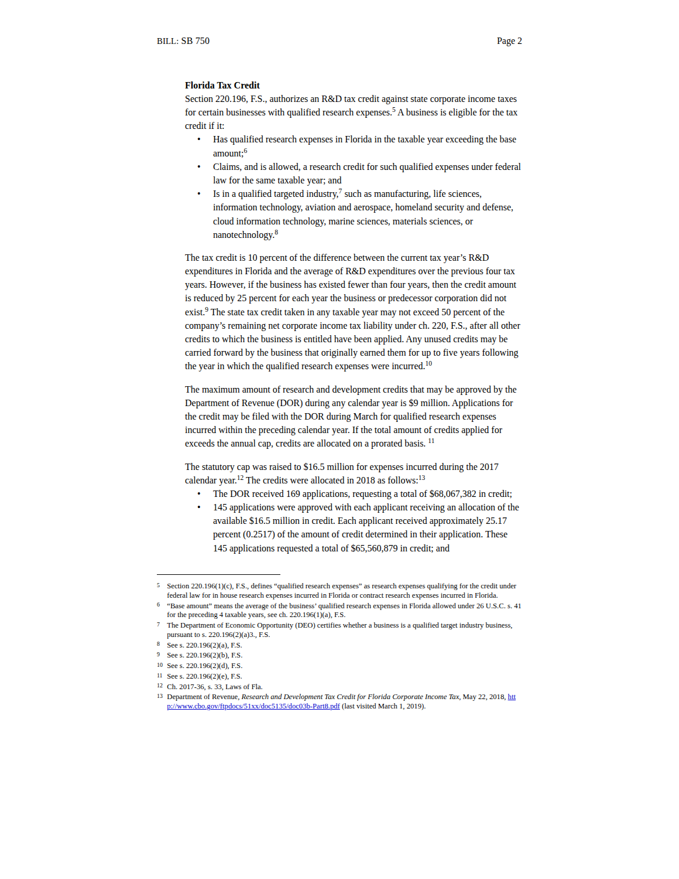BILL: SB 750
Page 2
Florida Tax Credit
Section 220.196, F.S., authorizes an R&D tax credit against state corporate income taxes for certain businesses with qualified research expenses.5 A business is eligible for the tax credit if it:
Has qualified research expenses in Florida in the taxable year exceeding the base amount;6
Claims, and is allowed, a research credit for such qualified expenses under federal law for the same taxable year; and
Is in a qualified targeted industry,7 such as manufacturing, life sciences, information technology, aviation and aerospace, homeland security and defense, cloud information technology, marine sciences, materials sciences, or nanotechnology.8
The tax credit is 10 percent of the difference between the current tax year’s R&D expenditures in Florida and the average of R&D expenditures over the previous four tax years. However, if the business has existed fewer than four years, then the credit amount is reduced by 25 percent for each year the business or predecessor corporation did not exist.9 The state tax credit taken in any taxable year may not exceed 50 percent of the company’s remaining net corporate income tax liability under ch. 220, F.S., after all other credits to which the business is entitled have been applied. Any unused credits may be carried forward by the business that originally earned them for up to five years following the year in which the qualified research expenses were incurred.10
The maximum amount of research and development credits that may be approved by the Department of Revenue (DOR) during any calendar year is $9 million. Applications for the credit may be filed with the DOR during March for qualified research expenses incurred within the preceding calendar year. If the total amount of credits applied for exceeds the annual cap, credits are allocated on a prorated basis. 11
The statutory cap was raised to $16.5 million for expenses incurred during the 2017 calendar year.12 The credits were allocated in 2018 as follows:13
The DOR received 169 applications, requesting a total of $68,067,382 in credit;
145 applications were approved with each applicant receiving an allocation of the available $16.5 million in credit. Each applicant received approximately 25.17 percent (0.2517) of the amount of credit determined in their application. These 145 applications requested a total of $65,560,879 in credit; and
5
Section 220.196(1)(c), F.S., defines “qualified research expenses” as research expenses qualifying for the credit under federal law for in house research expenses incurred in Florida or contract research expenses incurred in Florida.
6
“Base amount” means the average of the business’ qualified research expenses in Florida allowed under 26 U.S.C. s. 41 for the preceding 4 taxable years, see ch. 220.196(1)(a), F.S.
7
The Department of Economic Opportunity (DEO) certifies whether a business is a qualified target industry business, pursuant to s. 220.196(2)(a)3., F.S.
8
See s. 220.196(2)(a), F.S.
9
See s. 220.196(2)(b), F.S.
10
See s. 220.196(2)(d), F.S.
11
See s. 220.196(2)(e), F.S.
12
Ch. 2017-36, s. 33, Laws of Fla.
13
Department of Revenue, Research and Development Tax Credit for Florida Corporate Income Tax, May 22, 2018, http://www.cbo.gov/ftpdocs/51xx/doc5135/doc03b-Part8.pdf (last visited March 1, 2019).